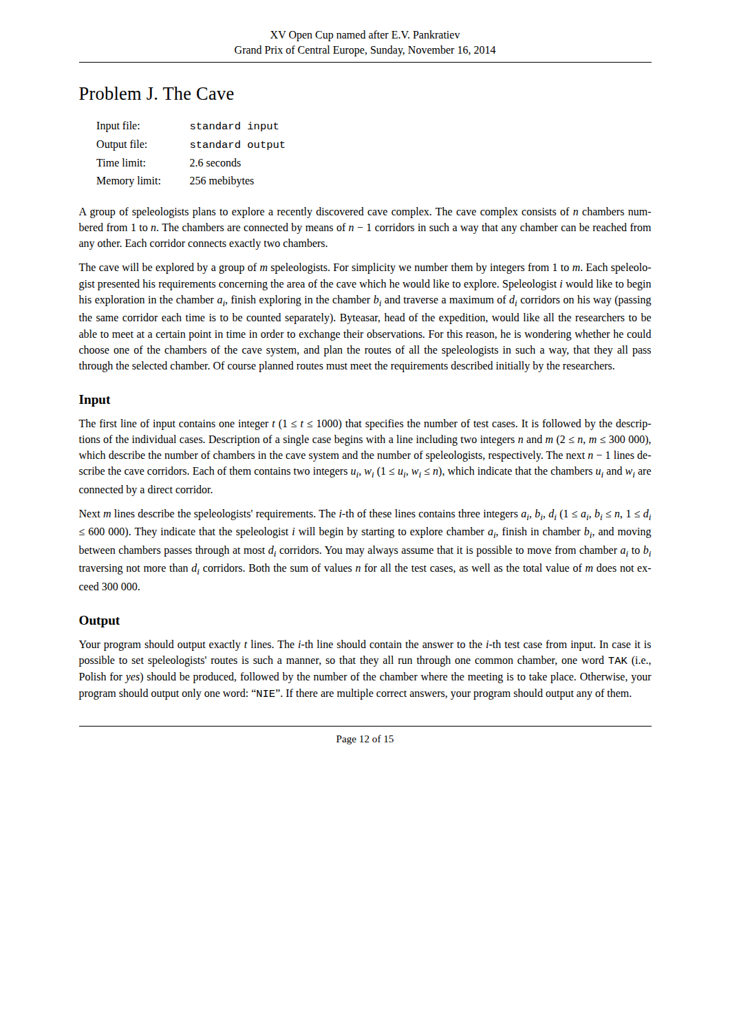XV Open Cup named after E.V. Pankratiev Grand Prix of Central Europe, Sunday, November 16, 2014
Problem J. The Cave
| Input file: | standard input |
| Output file: | standard output |
| Time limit: | 2.6 seconds |
| Memory limit: | 256 mebibytes |
A group of speleologists plans to explore a recently discovered cave complex. The cave complex consists of n chambers numbered from 1 to n. The chambers are connected by means of n − 1 corridors in such a way that any chamber can be reached from any other. Each corridor connects exactly two chambers.
The cave will be explored by a group of m speleologists. For simplicity we number them by integers from 1 to m. Each speleologist presented his requirements concerning the area of the cave which he would like to explore. Speleologist i would like to begin his exploration in the chamber ai, finish exploring in the chamber bi and traverse a maximum of di corridors on his way (passing the same corridor each time is to be counted separately). Byteasar, head of the expedition, would like all the researchers to be able to meet at a certain point in time in order to exchange their observations. For this reason, he is wondering whether he could choose one of the chambers of the cave system, and plan the routes of all the speleologists in such a way, that they all pass through the selected chamber. Of course planned routes must meet the requirements described initially by the researchers.
Input
The first line of input contains one integer t (1 ≤ t ≤ 1000) that specifies the number of test cases. It is followed by the descriptions of the individual cases. Description of a single case begins with a line including two integers n and m (2 ≤ n, m ≤ 300 000), which describe the number of chambers in the cave system and the number of speleologists, respectively. The next n − 1 lines describe the cave corridors. Each of them contains two integers ui, wi (1 ≤ ui, wi ≤ n), which indicate that the chambers ui and wi are connected by a direct corridor.
Next m lines describe the speleologists' requirements. The i-th of these lines contains three integers ai, bi, di (1 ≤ ai, bi ≤ n, 1 ≤ di ≤ 600 000). They indicate that the speleologist i will begin by starting to explore chamber ai, finish in chamber bi, and moving between chambers passes through at most di corridors. You may always assume that it is possible to move from chamber ai to bi traversing not more than di corridors. Both the sum of values n for all the test cases, as well as the total value of m does not exceed 300 000.
Output
Your program should output exactly t lines. The i-th line should contain the answer to the i-th test case from input. In case it is possible to set speleologists' routes is such a manner, so that they all run through one common chamber, one word TAK (i.e., Polish for yes) should be produced, followed by the number of the chamber where the meeting is to take place. Otherwise, your program should output only one word: “NIE”. If there are multiple correct answers, your program should output any of them.
Page 12 of 15